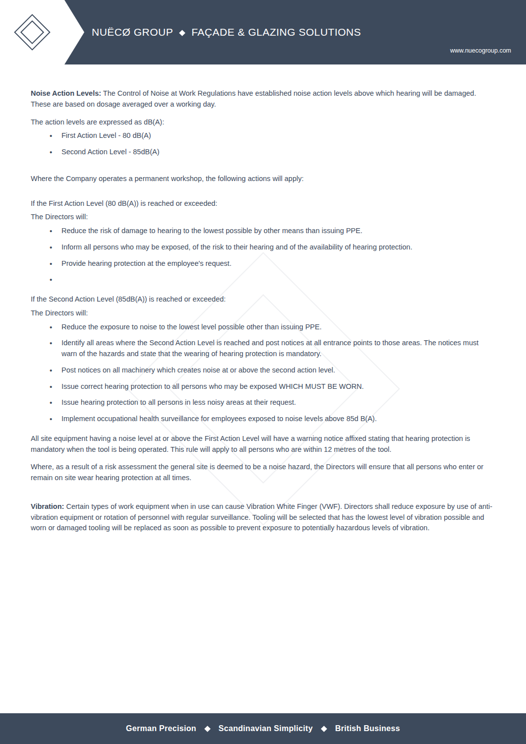NUËCØ GROUP FAÇADE & GLAZING SOLUTIONS
www.nuecogroup.com
Noise Action Levels: The Control of Noise at Work Regulations have established noise action levels above which hearing will be damaged. These are based on dosage averaged over a working day.
The action levels are expressed as dB(A):
First Action Level - 80 dB(A)
Second Action Level - 85dB(A)
Where the Company operates a permanent workshop, the following actions will apply:
If the First Action Level (80 dB(A)) is reached or exceeded:
The Directors will:
Reduce the risk of damage to hearing to the lowest possible by other means than issuing PPE.
Inform all persons who may be exposed, of the risk to their hearing and of the availability of hearing protection.
Provide hearing protection at the employee's request.
If the Second Action Level (85dB(A)) is reached or exceeded:
The Directors will:
Reduce the exposure to noise to the lowest level possible other than issuing PPE.
Identify all areas where the Second Action Level is reached and post notices at all entrance points to those areas. The notices must warn of the hazards and state that the wearing of hearing protection is mandatory.
Post notices on all machinery which creates noise at or above the second action level.
Issue correct hearing protection to all persons who may be exposed WHICH MUST BE WORN.
Issue hearing protection to all persons in less noisy areas at their request.
Implement occupational health surveillance for employees exposed to noise levels above 85d B(A).
All site equipment having a noise level at or above the First Action Level will have a warning notice affixed stating that hearing protection is mandatory when the tool is being operated. This rule will apply to all persons who are within 12 metres of the tool.
Where, as a result of a risk assessment the general site is deemed to be a noise hazard, the Directors will ensure that all persons who enter or remain on site wear hearing protection at all times.
Vibration: Certain types of work equipment when in use can cause Vibration White Finger (VWF). Directors shall reduce exposure by use of anti-vibration equipment or rotation of personnel with regular surveillance. Tooling will be selected that has the lowest level of vibration possible and worn or damaged tooling will be replaced as soon as possible to prevent exposure to potentially hazardous levels of vibration.
German Precision Scandinavian Simplicity British Business